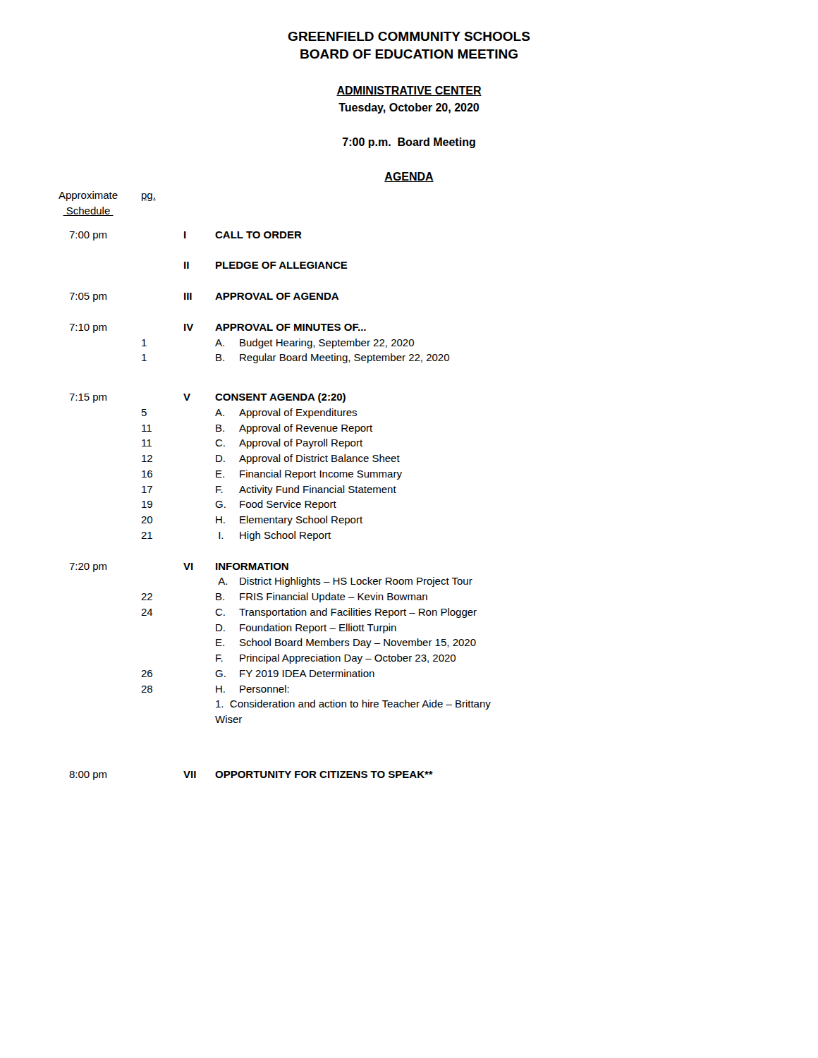GREENFIELD COMMUNITY SCHOOLS
BOARD OF EDUCATION MEETING
ADMINISTRATIVE CENTER
Tuesday, October 20, 2020
7:00 p.m. Board Meeting
AGENDA
| Approximate Schedule | pg. | | |
| 7:00 pm | | I | CALL TO ORDER |
| | | II | PLEDGE OF ALLEGIANCE |
| 7:05 pm | | III | APPROVAL OF AGENDA |
| 7:10 pm | | IV | APPROVAL OF MINUTES OF... |
| | 1 | | A. Budget Hearing, September 22, 2020 |
| | 1 | | B. Regular Board Meeting, September 22, 2020 |
| 7:15 pm | | V | CONSENT AGENDA (2:20) |
| | 5 | | A. Approval of Expenditures |
| | 11 | | B. Approval of Revenue Report |
| | 11 | | C. Approval of Payroll Report |
| | 12 | | D. Approval of District Balance Sheet |
| | 16 | | E. Financial Report Income Summary |
| | 17 | | F. Activity Fund Financial Statement |
| | 19 | | G. Food Service Report |
| | 20 | | H. Elementary School Report |
| | 21 | | I. High School Report |
| 7:20 pm | | VI | INFORMATION |
| | | | A. District Highlights – HS Locker Room Project Tour |
| | 22 | | B. FRIS Financial Update – Kevin Bowman |
| | 24 | | C. Transportation and Facilities Report – Ron Plogger |
| | | | D. Foundation Report – Elliott Turpin |
| | | | E. School Board Members Day – November 15, 2020 |
| | | | F. Principal Appreciation Day – October 23, 2020 |
| | 26 | | G. FY 2019 IDEA Determination |
| | 28 | | H. Personnel: |
| | | | 1. Consideration and action to hire Teacher Aide – Brittany |
| | | | Wiser |
| 8:00 pm | | VII | OPPORTUNITY FOR CITIZENS TO SPEAK** |